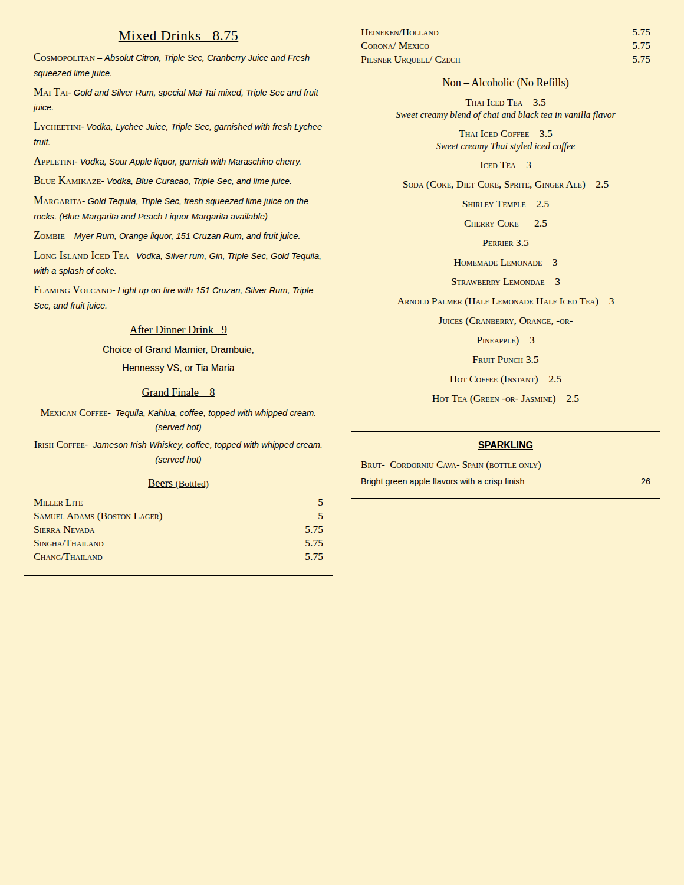Mixed Drinks 8.75
Cosmopolitan – Absolut Citron, Triple Sec, Cranberry Juice and Fresh squeezed lime juice.
Mai Tai- Gold and Silver Rum, special Mai Tai mixed, Triple Sec and fruit juice.
Lycheetini- Vodka, Lychee Juice, Triple Sec, garnished with fresh Lychee fruit.
Appletini- Vodka, Sour Apple liquor, garnish with Maraschino cherry.
Blue Kamikaze- Vodka, Blue Curacao, Triple Sec, and lime juice.
Margarita- Gold Tequila, Triple Sec, fresh squeezed lime juice on the rocks. (Blue Margarita and Peach Liquor Margarita available)
Zombie – Myer Rum, Orange liquor, 151 Cruzan Rum, and fruit juice.
Long Island Iced Tea –Vodka, Silver rum, Gin, Triple Sec, Gold Tequila, with a splash of coke.
Flaming Volcano- Light up on fire with 151 Cruzan, Silver Rum, Triple Sec, and fruit juice.
After Dinner Drink 9
Choice of Grand Marnier, Drambuie,
Hennessy VS, or Tia Maria
Grand Finale 8
Mexican Coffee- Tequila, Kahlua, coffee, topped with whipped cream. (served hot)
Irish Coffee- Jameson Irish Whiskey, coffee, topped with whipped cream. (served hot)
Beers (Bottled)
| Miller Lite | 5 |
| Samuel Adams (Boston Lager) | 5 |
| Sierra Nevada | 5.75 |
| Singha/Thailand | 5.75 |
| Chang/Thailand | 5.75 |
| Heineken/Holland | 5.75 |
| Corona/ Mexico | 5.75 |
| Pilsner Urquell/ Czech | 5.75 |
Non – Alcoholic (No Refills)
Thai Iced Tea 3.5
Sweet creamy blend of chai and black tea in vanilla flavor
Thai Iced Coffee 3.5
Sweet creamy Thai styled iced coffee
Iced Tea 3
Soda (Coke, Diet Coke, Sprite, Ginger Ale) 2.5
Shirley Temple 2.5
Cherry Coke 2.5
Perrier 3.5
Homemade Lemonade 3
Strawberry Lemondae 3
Arnold Palmer (Half Lemonade Half Iced Tea) 3
Juices (Cranberry, Orange, -or-
Pineapple) 3
Fruit Punch 3.5
Hot Coffee (Instant) 2.5
Hot Tea (Green -or- Jasmine) 2.5
SPARKLING
Brut- Cordorniu Cava- Spain (bottle only)
Bright green apple flavors with a crisp finish 26